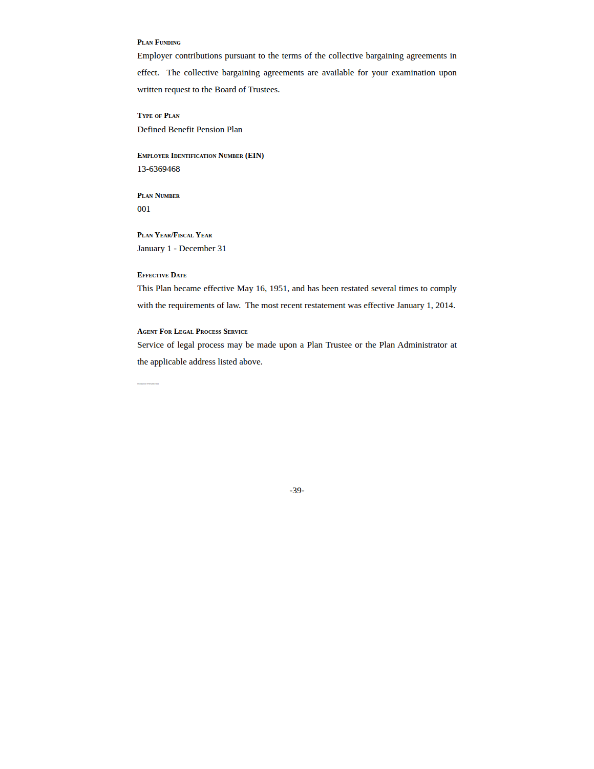Plan Funding
Employer contributions pursuant to the terms of the collective bargaining agreements in effect. The collective bargaining agreements are available for your examination upon written request to the Board of Trustees.
Type of Plan
Defined Benefit Pension Plan
Employer Identification Number (EIN)
13-6369468
Plan Number
001
Plan Year/Fiscal Year
January 1 - December 31
Effective Date
This Plan became effective May 16, 1951, and has been restated several times to comply with the requirements of law. The most recent restatement was effective January 1, 2014.
Agent For Legal Process Service
Service of legal process may be made upon a Plan Trustee or the Plan Administrator at the applicable address listed above.
00366216-TWO06v001
-39-